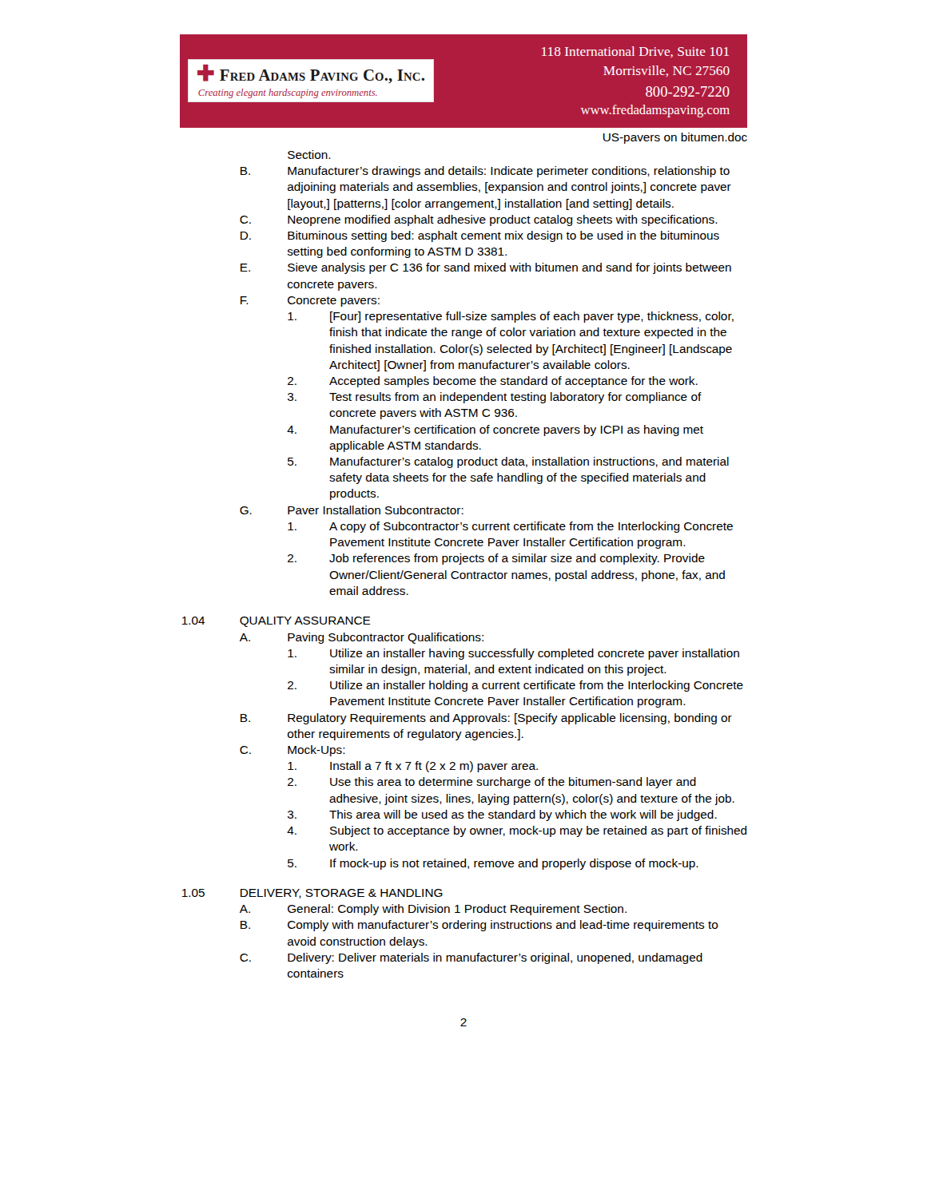✚ FRED ADAMS PAVING CO., INC.
Creating elegant hardscaping environments.
118 International Drive, Suite 101
Morrisville, NC 27560
800-292-7220
www.fredadamspaving.com
US-pavers on bitumen.doc
Section.
B.
Manufacturer’s drawings and details: Indicate perimeter conditions, relationship to adjoining materials and assemblies, [expansion and control joints,] concrete paver [layout,] [patterns,] [color arrangement,] installation [and setting] details.
C.
Neoprene modified asphalt adhesive product catalog sheets with specifications.
D.
Bituminous setting bed: asphalt cement mix design to be used in the bituminous setting bed conforming to ASTM D 3381.
E.
Sieve analysis per C 136 for sand mixed with bitumen and sand for joints between concrete pavers.
F.
Concrete pavers:
1.
[Four] representative full-size samples of each paver type, thickness, color, finish that indicate the range of color variation and texture expected in the finished installation. Color(s) selected by [Architect] [Engineer] [Landscape Architect] [Owner] from manufacturer’s available colors.
2.
Accepted samples become the standard of acceptance for the work.
3.
Test results from an independent testing laboratory for compliance of concrete pavers with ASTM C 936.
4.
Manufacturer’s certification of concrete pavers by ICPI as having met applicable ASTM standards.
5.
Manufacturer’s catalog product data, installation instructions, and material safety data sheets for the safe handling of the specified materials and products.
G.
Paver Installation Subcontractor:
1.
A copy of Subcontractor’s current certificate from the Interlocking Concrete Pavement Institute Concrete Paver Installer Certification program.
2.
Job references from projects of a similar size and complexity. Provide Owner/Client/General Contractor names, postal address, phone, fax, and email address.
1.04
QUALITY ASSURANCE
A.
Paving Subcontractor Qualifications:
1.
Utilize an installer having successfully completed concrete paver installation similar in design, material, and extent indicated on this project.
2.
Utilize an installer holding a current certificate from the Interlocking Concrete Pavement Institute Concrete Paver Installer Certification program.
B.
Regulatory Requirements and Approvals: [Specify applicable licensing, bonding or other requirements of regulatory agencies.].
C.
Mock-Ups:
1.
Install a 7 ft x 7 ft (2 x 2 m) paver area.
2.
Use this area to determine surcharge of the bitumen-sand layer and adhesive, joint sizes, lines, laying pattern(s), color(s) and texture of the job.
3.
This area will be used as the standard by which the work will be judged.
4.
Subject to acceptance by owner, mock-up may be retained as part of finished work.
5.
If mock-up is not retained, remove and properly dispose of mock-up.
1.05
DELIVERY, STORAGE & HANDLING
A.
General: Comply with Division 1 Product Requirement Section.
B.
Comply with manufacturer’s ordering instructions and lead-time requirements to avoid construction delays.
C.
Delivery: Deliver materials in manufacturer’s original, unopened, undamaged containers
2